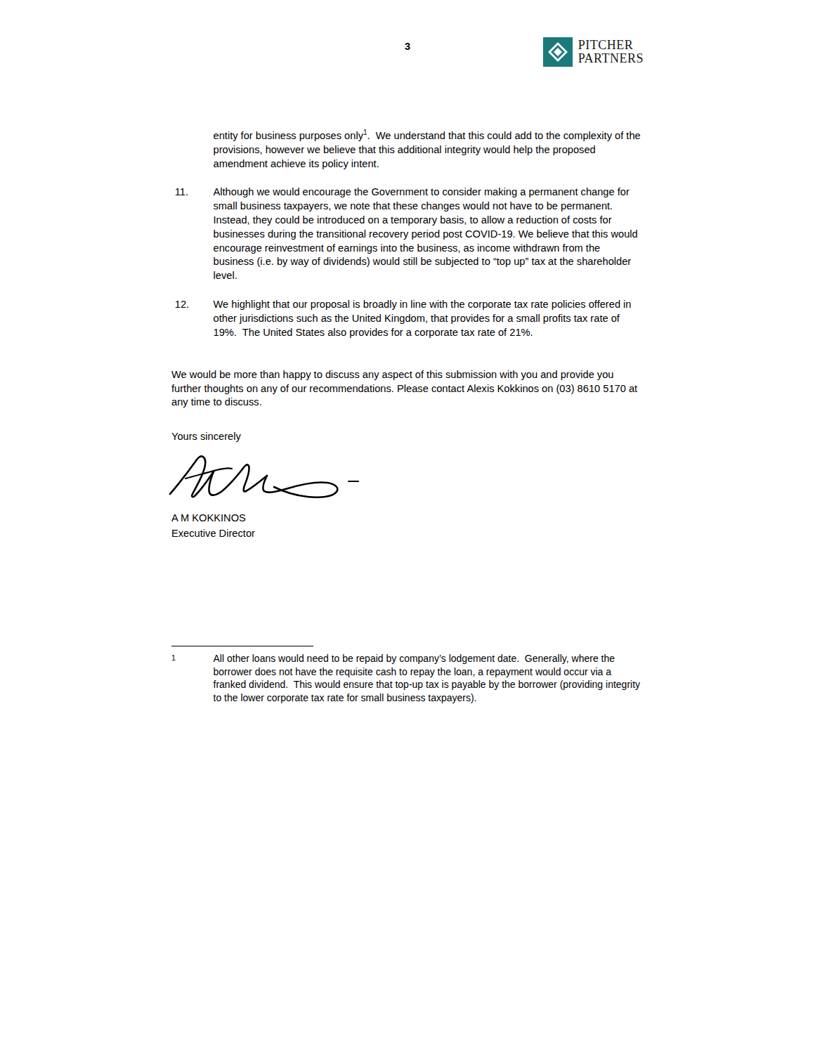3
PITCHER PARTNERS
entity for business purposes only1. We understand that this could add to the complexity of the provisions, however we believe that this additional integrity would help the proposed amendment achieve its policy intent.
11.
Although we would encourage the Government to consider making a permanent change for small business taxpayers, we note that these changes would not have to be permanent. Instead, they could be introduced on a temporary basis, to allow a reduction of costs for businesses during the transitional recovery period post COVID-19. We believe that this would encourage reinvestment of earnings into the business, as income withdrawn from the business (i.e. by way of dividends) would still be subjected to “top up” tax at the shareholder level.
12.
We highlight that our proposal is broadly in line with the corporate tax rate policies offered in other jurisdictions such as the United Kingdom, that provides for a small profits tax rate of 19%. The United States also provides for a corporate tax rate of 21%.
We would be more than happy to discuss any aspect of this submission with you and provide you further thoughts on any of our recommendations. Please contact Alexis Kokkinos on (03) 8610 5170 at any time to discuss.
Yours sincerely
A M KOKKINOS
Executive Director
1
All other loans would need to be repaid by company’s lodgement date. Generally, where the borrower does not have the requisite cash to repay the loan, a repayment would occur via a franked dividend. This would ensure that top-up tax is payable by the borrower (providing integrity to the lower corporate tax rate for small business taxpayers).